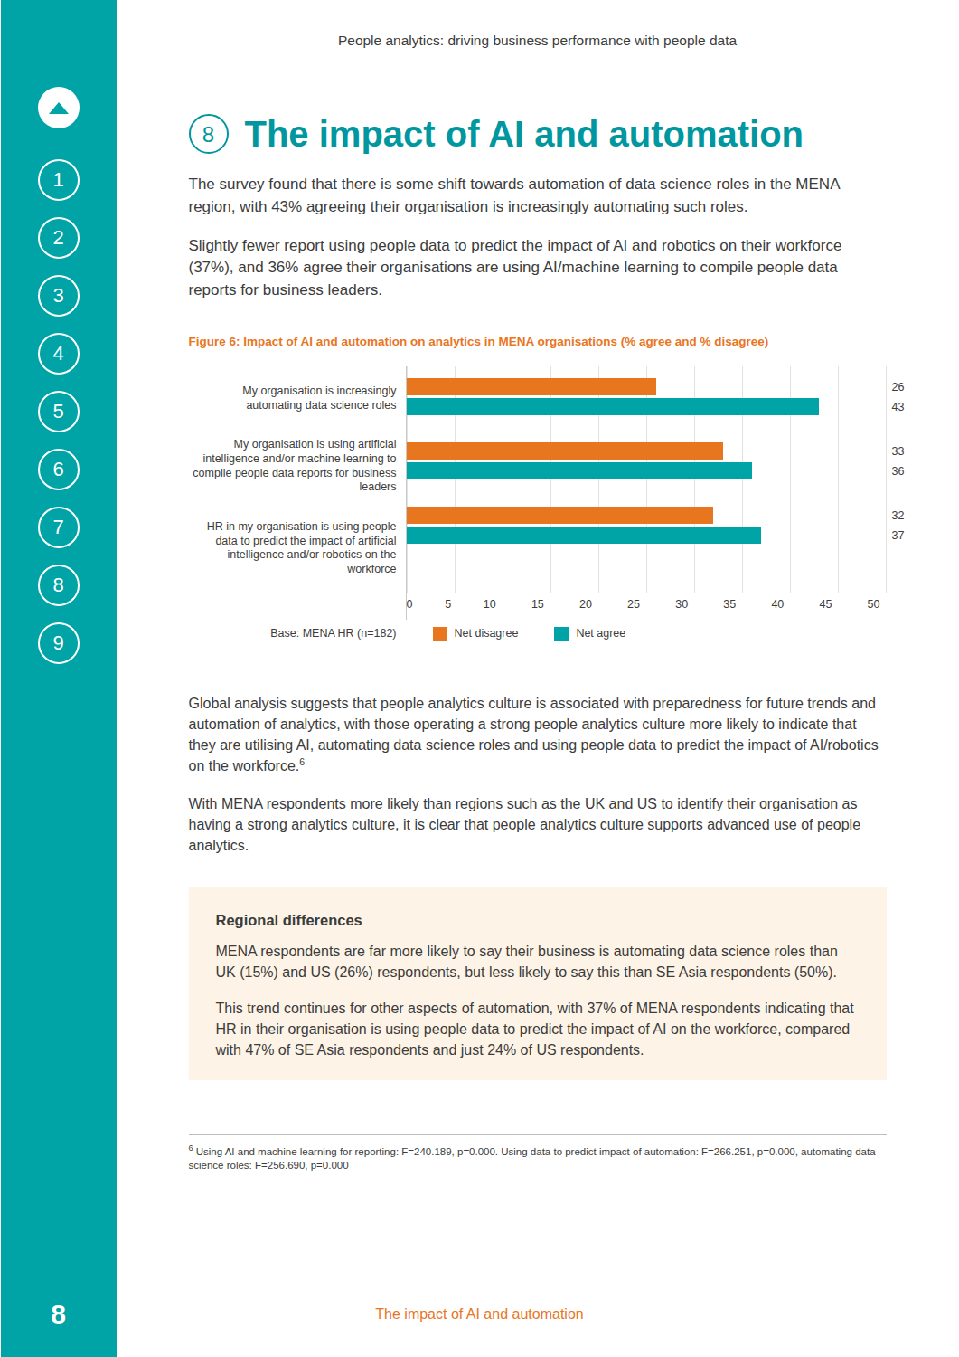1
2
3
4
5
6
7
8
9
People analytics: driving business performance with people data
8 The impact of AI and automation
The survey found that there is some shift towards automation of data science roles in the MENA region, with 43% agreeing their organisation is increasingly automating such roles.
Slightly fewer report using people data to predict the impact of AI and robotics on their workforce (37%), and 36% agree their organisations are using AI/machine learning to compile people data reports for business leaders.
Figure 6: Impact of AI and automation on analytics in MENA organisations (% agree and % disagree)
My organisation is increasingly automating data science roles
My organisation is using artificial intelligence and/or machine learning to compile people data reports for business leaders
HR in my organisation is using people data to predict the impact of artificial intelligence and/or robotics on the workforce
26
43
33
36
32
37
0510152025 3035404550
Base: MENA HR (n=182)
Net disagree Net agree
Global analysis suggests that people analytics culture is associated with preparedness for future trends and automation of analytics, with those operating a strong people analytics culture more likely to indicate that they are utilising AI, automating data science roles and using people data to predict the impact of AI/robotics on the workforce.6
With MENA respondents more likely than regions such as the UK and US to identify their organisation as having a strong analytics culture, it is clear that people analytics culture supports advanced use of people analytics.
Regional differences
MENA respondents are far more likely to say their business is automating data science roles than UK (15%) and US (26%) respondents, but less likely to say this than SE Asia respondents (50%).
This trend continues for other aspects of automation, with 37% of MENA respondents indicating that HR in their organisation is using people data to predict the impact of AI on the workforce, compared with 47% of SE Asia respondents and just 24% of US respondents.
6 Using AI and machine learning for reporting: F=240.189, p=0.000. Using data to predict impact of automation: F=266.251, p=0.000, automating data science roles: F=256.690, p=0.000
8
The impact of AI and automation